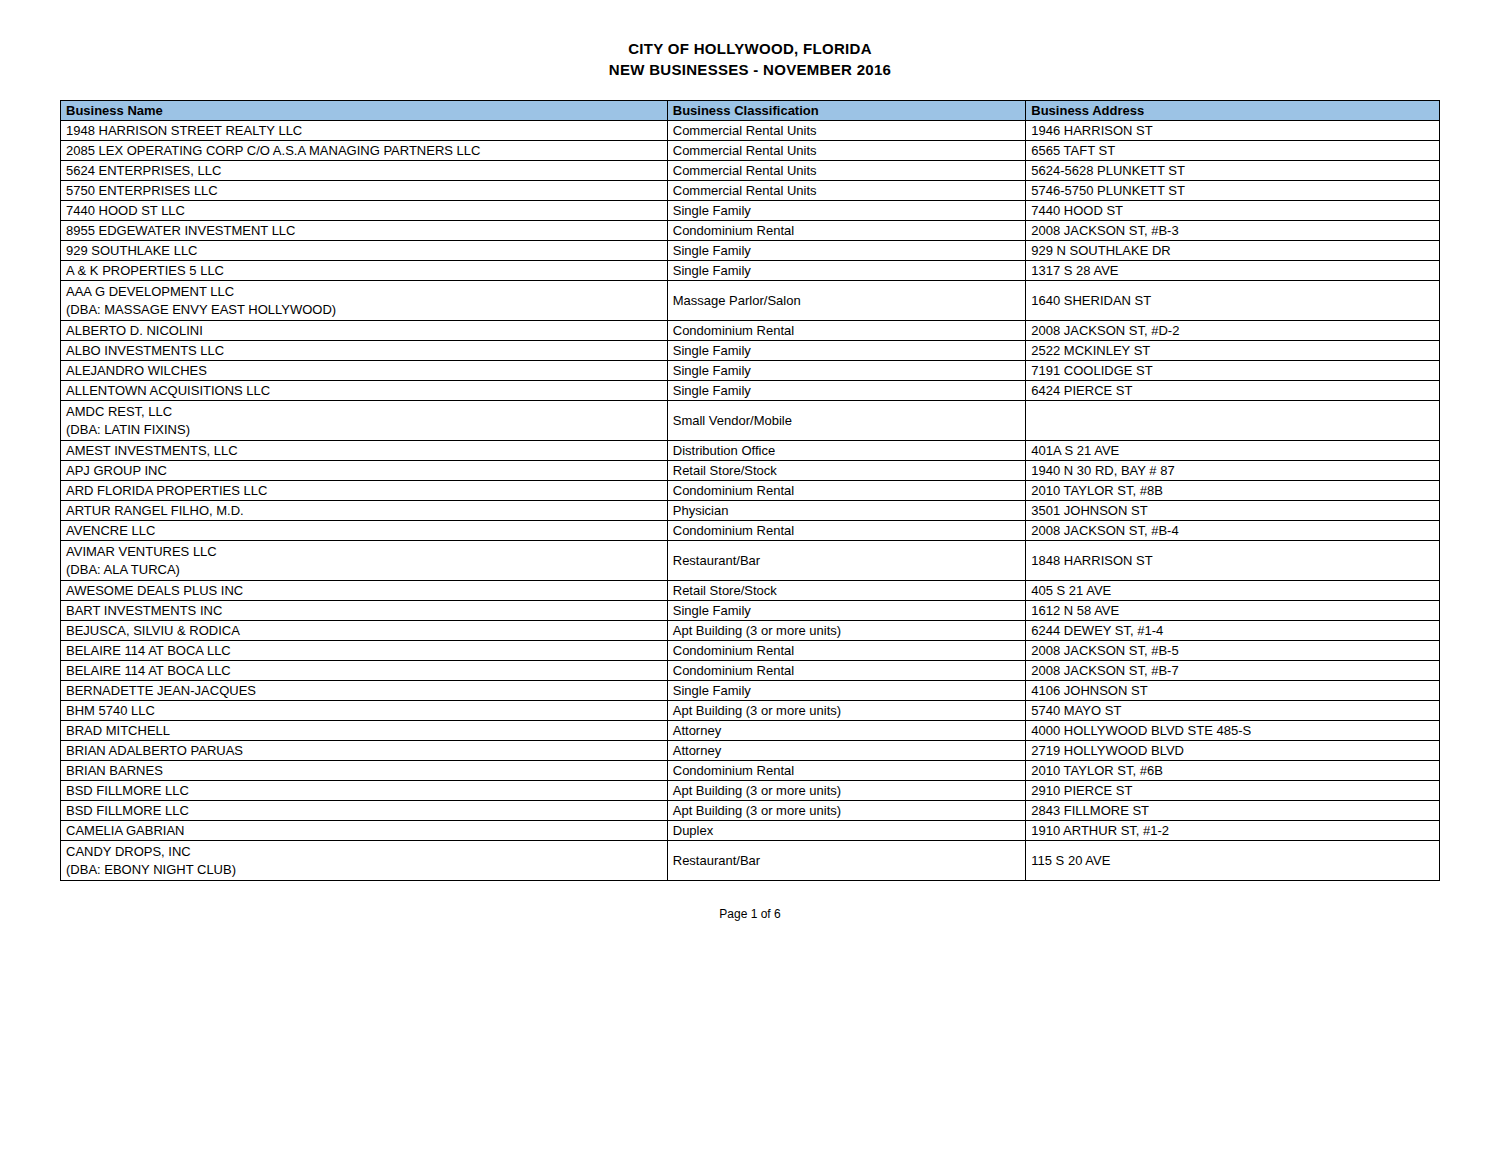CITY OF HOLLYWOOD, FLORIDA
NEW BUSINESSES - NOVEMBER 2016
| Business Name | Business Classification | Business Address |
| --- | --- | --- |
| 1948 HARRISON STREET REALTY LLC | Commercial Rental Units | 1946 HARRISON ST |
| 2085 LEX OPERATING CORP C/O A.S.A MANAGING PARTNERS LLC | Commercial Rental Units | 6565 TAFT ST |
| 5624 ENTERPRISES, LLC | Commercial Rental Units | 5624-5628 PLUNKETT ST |
| 5750 ENTERPRISES LLC | Commercial Rental Units | 5746-5750 PLUNKETT ST |
| 7440 HOOD ST LLC | Single Family | 7440 HOOD ST |
| 8955 EDGEWATER INVESTMENT LLC | Condominium Rental | 2008 JACKSON ST, #B-3 |
| 929 SOUTHLAKE LLC | Single Family | 929 N SOUTHLAKE DR |
| A & K PROPERTIES 5 LLC | Single Family | 1317 S 28 AVE |
| AAA G DEVELOPMENT LLC (DBA: MASSAGE ENVY EAST HOLLYWOOD) | Massage Parlor/Salon | 1640 SHERIDAN ST |
| ALBERTO D. NICOLINI | Condominium Rental | 2008 JACKSON ST, #D-2 |
| ALBO INVESTMENTS LLC | Single Family | 2522 MCKINLEY ST |
| ALEJANDRO WILCHES | Single Family | 7191 COOLIDGE ST |
| ALLENTOWN ACQUISITIONS LLC | Single Family | 6424 PIERCE ST |
| AMDC REST, LLC (DBA: LATIN FIXINS) | Small Vendor/Mobile | |
| AMEST INVESTMENTS, LLC | Distribution Office | 401A S 21 AVE |
| APJ GROUP INC | Retail Store/Stock | 1940 N 30 RD, BAY # 87 |
| ARD FLORIDA PROPERTIES LLC | Condominium Rental | 2010 TAYLOR ST, #8B |
| ARTUR RANGEL FILHO, M.D. | Physician | 3501 JOHNSON ST |
| AVENCRE LLC | Condominium Rental | 2008 JACKSON ST, #B-4 |
| AVIMAR VENTURES LLC (DBA: ALA TURCA) | Restaurant/Bar | 1848 HARRISON ST |
| AWESOME DEALS PLUS INC | Retail Store/Stock | 405 S 21 AVE |
| BART INVESTMENTS INC | Single Family | 1612 N 58 AVE |
| BEJUSCA, SILVIU & RODICA | Apt Building (3 or more units) | 6244 DEWEY ST, #1-4 |
| BELAIRE 114 AT BOCA LLC | Condominium Rental | 2008 JACKSON ST, #B-5 |
| BELAIRE 114 AT BOCA LLC | Condominium Rental | 2008 JACKSON ST, #B-7 |
| BERNADETTE JEAN-JACQUES | Single Family | 4106 JOHNSON ST |
| BHM 5740 LLC | Apt Building (3 or more units) | 5740 MAYO ST |
| BRAD MITCHELL | Attorney | 4000 HOLLYWOOD BLVD STE 485-S |
| BRIAN ADALBERTO PARUAS | Attorney | 2719 HOLLYWOOD BLVD |
| BRIAN BARNES | Condominium Rental | 2010 TAYLOR ST, #6B |
| BSD FILLMORE LLC | Apt Building (3 or more units) | 2910 PIERCE ST |
| BSD FILLMORE LLC | Apt Building (3 or more units) | 2843 FILLMORE ST |
| CAMELIA GABRIAN | Duplex | 1910 ARTHUR ST, #1-2 |
| CANDY DROPS, INC (DBA: EBONY NIGHT CLUB) | Restaurant/Bar | 115 S 20 AVE |
Page 1 of 6